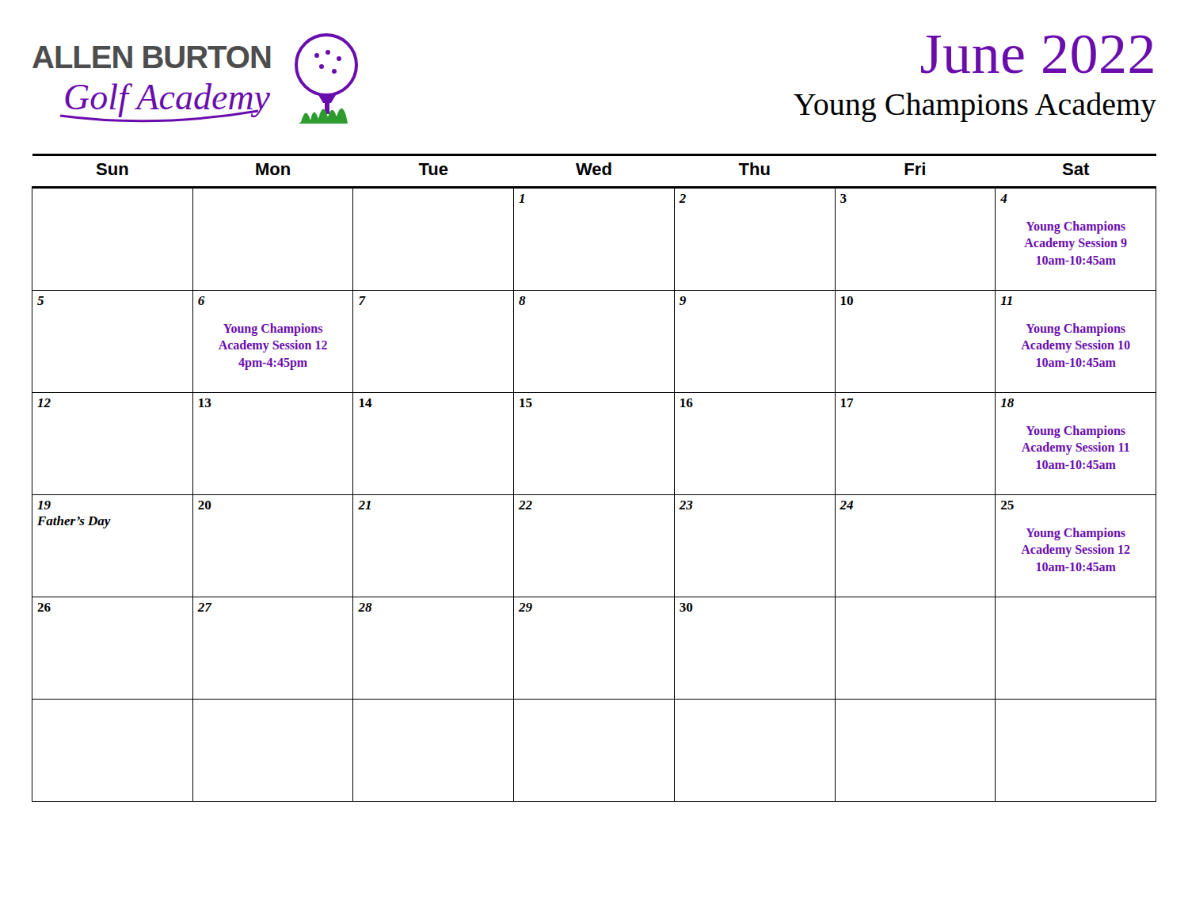ALLEN BURTON Golf Academy
June 2022
Young Champions Academy
| Sun | Mon | Tue | Wed | Thu | Fri | Sat |
| --- | --- | --- | --- | --- | --- | --- |
| | | | 1 | 2 | 3 | 4 Young Champions Academy Session 9 10am-10:45am |
| 5 | 6 Young Champions Academy Session 12 4pm-4:45pm | 7 | 8 | 9 | 10 | 11 Young Champions Academy Session 10 10am-10:45am |
| 12 | 13 | 14 | 15 | 16 | 17 | 18 Young Champions Academy Session 11 10am-10:45am |
| 19 Father’s Day | 20 | 21 | 22 | 23 | 24 | 25 Young Champions Academy Session 12 10am-10:45am |
| 26 | 27 | 28 | 29 | 30 | | |